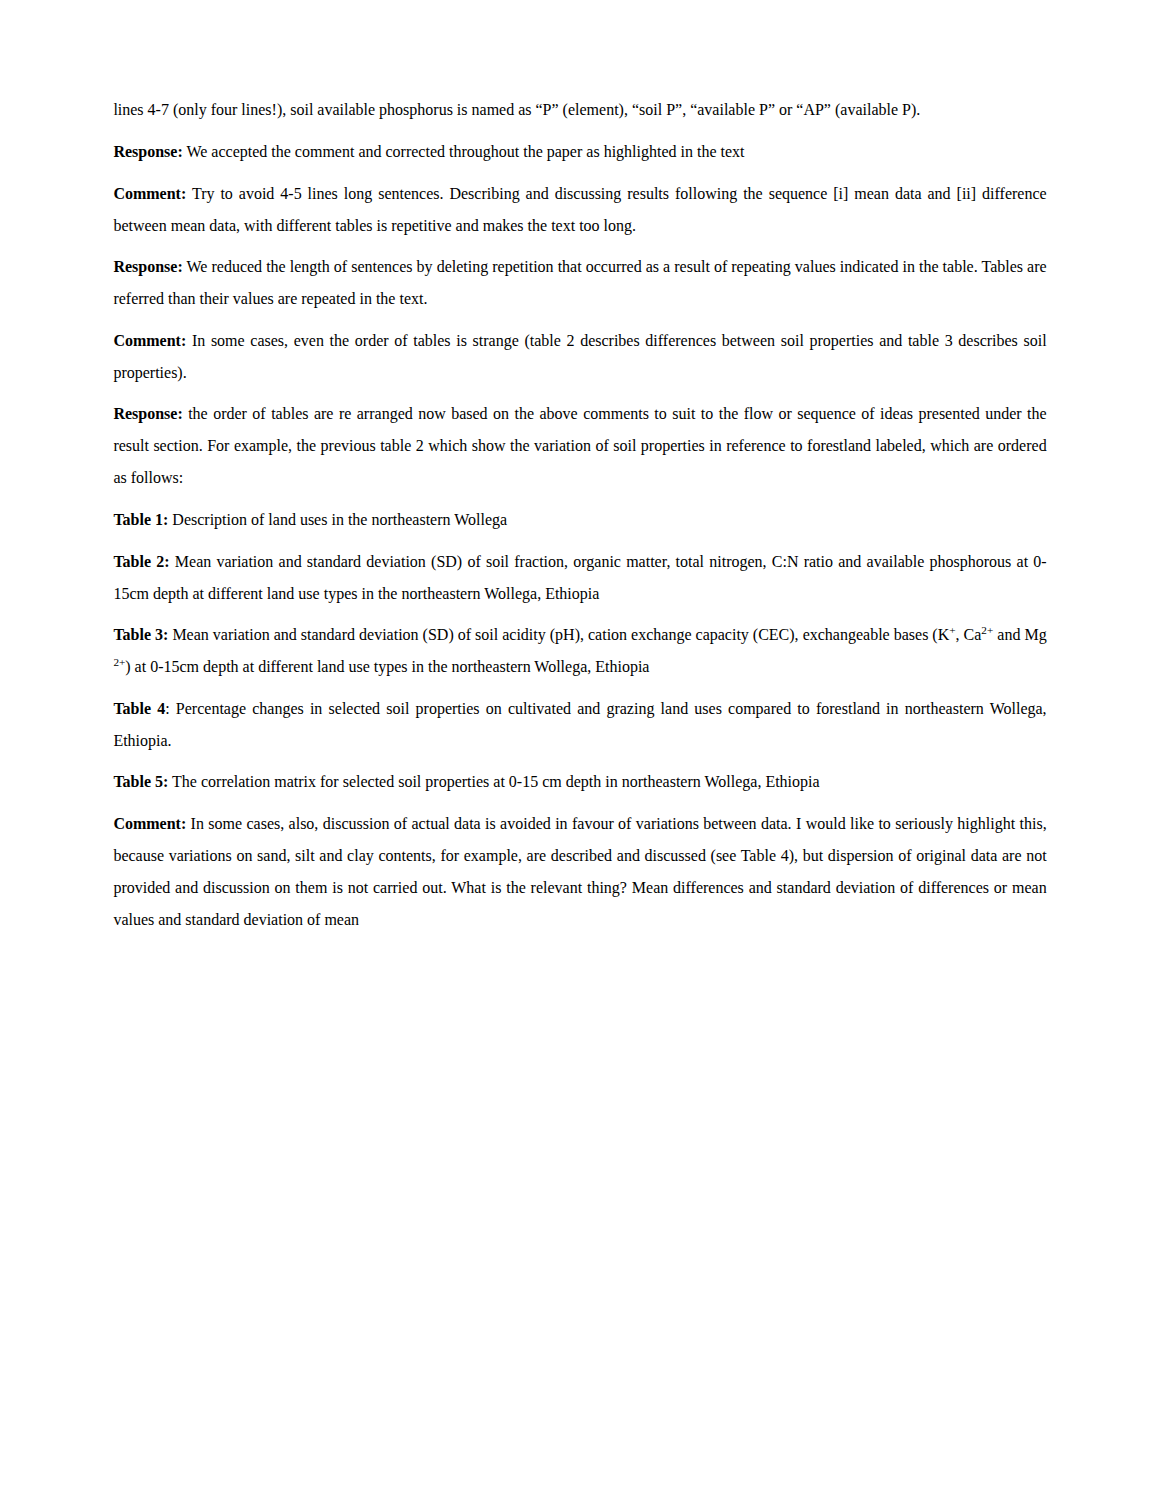lines 4-7 (only four lines!), soil available phosphorus is named as “P” (element), “soil P”, “available P” or “AP” (available P).
Response: We accepted the comment and corrected throughout the paper as highlighted in the text
Comment: Try to avoid 4-5 lines long sentences. Describing and discussing results following the sequence [i] mean data and [ii] difference between mean data, with different tables is repetitive and makes the text too long.
Response: We reduced the length of sentences by deleting repetition that occurred as a result of repeating values indicated in the table. Tables are referred than their values are repeated in the text.
Comment: In some cases, even the order of tables is strange (table 2 describes differences between soil properties and table 3 describes soil properties).
Response: the order of tables are re arranged now based on the above comments to suit to the flow or sequence of ideas presented under the result section. For example, the previous table 2 which show the variation of soil properties in reference to forestland labeled, which are ordered as follows:
Table 1: Description of land uses in the northeastern Wollega
Table 2: Mean variation and standard deviation (SD) of soil fraction, organic matter, total nitrogen, C:N ratio and available phosphorous at 0-15cm depth at different land use types in the northeastern Wollega, Ethiopia
Table 3: Mean variation and standard deviation (SD) of soil acidity (pH), cation exchange capacity (CEC), exchangeable bases (K+, Ca2+ and Mg 2+) at 0-15cm depth at different land use types in the northeastern Wollega, Ethiopia
Table 4: Percentage changes in selected soil properties on cultivated and grazing land uses compared to forestland in northeastern Wollega, Ethiopia.
Table 5: The correlation matrix for selected soil properties at 0-15 cm depth in northeastern Wollega, Ethiopia
Comment: In some cases, also, discussion of actual data is avoided in favour of variations between data. I would like to seriously highlight this, because variations on sand, silt and clay contents, for example, are described and discussed (see Table 4), but dispersion of original data are not provided and discussion on them is not carried out. What is the relevant thing? Mean differences and standard deviation of differences or mean values and standard deviation of mean